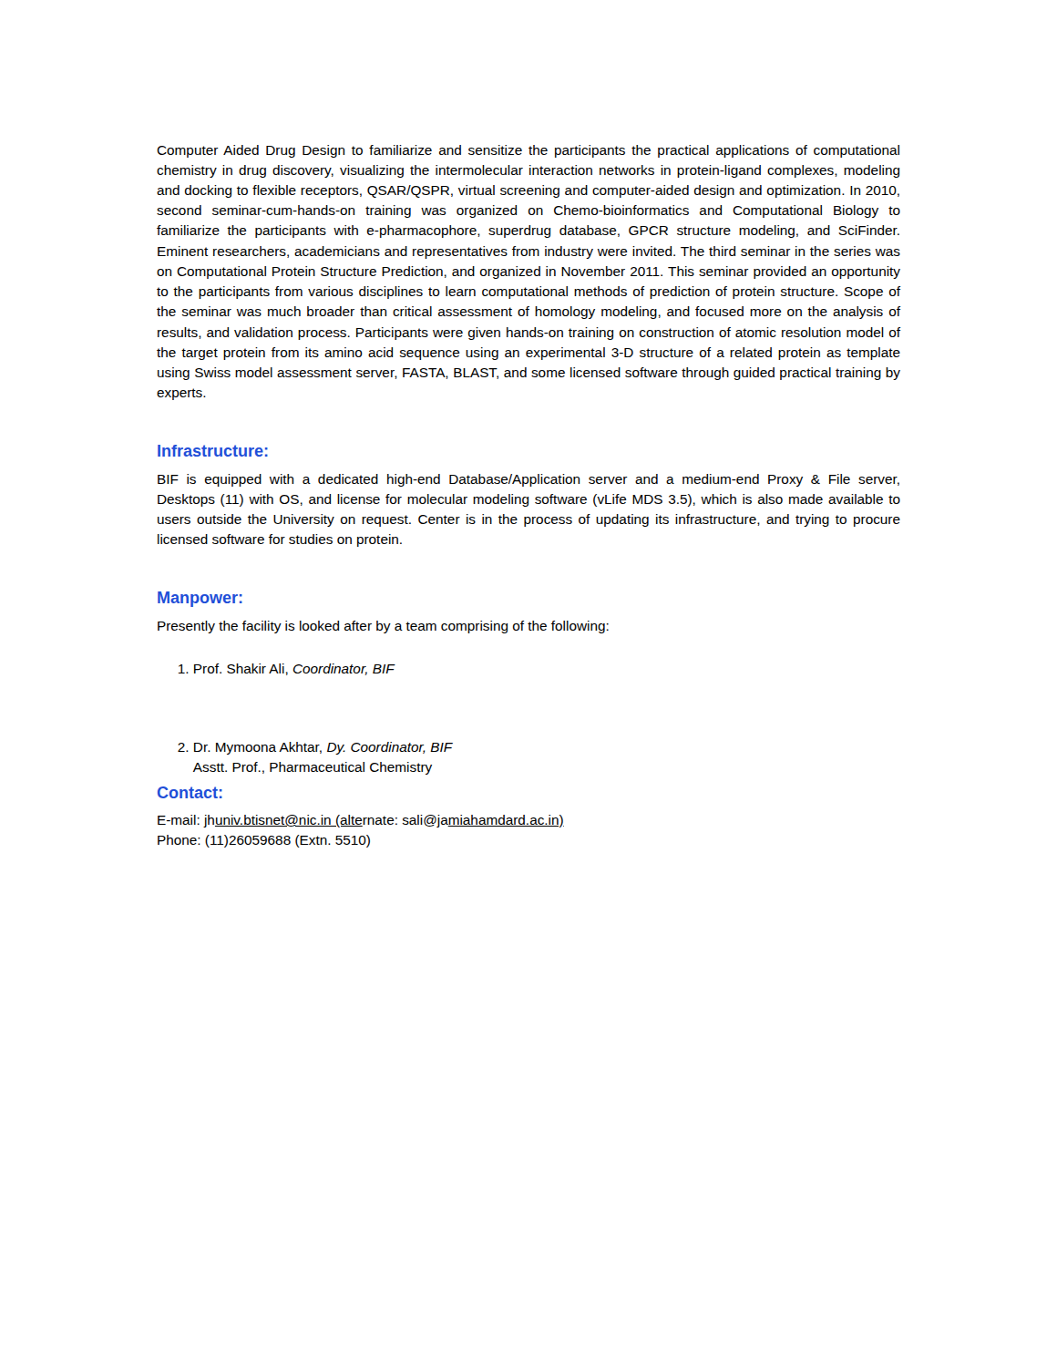Computer Aided Drug Design to familiarize and sensitize the participants the practical applications of computational chemistry in drug discovery, visualizing the intermolecular interaction networks in protein-ligand complexes, modeling and docking to flexible receptors, QSAR/QSPR, virtual screening and computer-aided design and optimization. In 2010, second seminar-cum-hands-on training was organized on Chemo-bioinformatics and Computational Biology to familiarize the participants with e-pharmacophore, superdrug database, GPCR structure modeling, and SciFinder. Eminent researchers, academicians and representatives from industry were invited. The third seminar in the series was on Computational Protein Structure Prediction, and organized in November 2011. This seminar provided an opportunity to the participants from various disciplines to learn computational methods of prediction of protein structure. Scope of the seminar was much broader than critical assessment of homology modeling, and focused more on the analysis of results, and validation process. Participants were given hands-on training on construction of atomic resolution model of the target protein from its amino acid sequence using an experimental 3-D structure of a related protein as template using Swiss model assessment server, FASTA, BLAST, and some licensed software through guided practical training by experts.
Infrastructure:
BIF is equipped with a dedicated high-end Database/Application server and a medium-end Proxy & File server, Desktops (11) with OS, and license for molecular modeling software (vLife MDS 3.5), which is also made available to users outside the University on request. Center is in the process of updating its infrastructure, and trying to procure licensed software for studies on protein.
Manpower:
Presently the facility is looked after by a team comprising of the following:
Prof. Shakir Ali, Coordinator, BIF
Dr. Mymoona Akhtar, Dy. Coordinator, BIF
Asstt. Prof., Pharmaceutical Chemistry
Contact:
E-mail: jhuniv.btisnet@nic.in (alternate: sali@jamiahamdard.ac.in)
Phone: (11)26059688 (Extn. 5510)